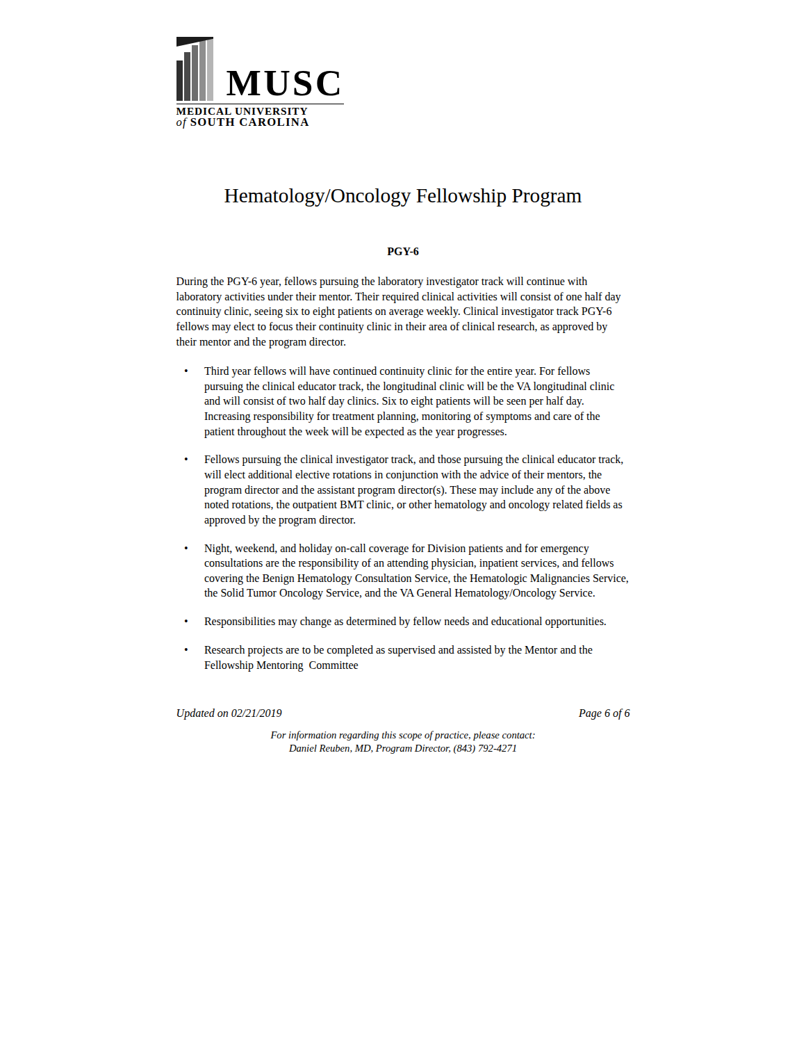MUSC
MEDICAL UNIVERSITY
of SOUTH CAROLINA
Hematology/Oncology Fellowship Program
PGY-6
During the PGY-6 year, fellows pursuing the laboratory investigator track will continue with laboratory activities under their mentor. Their required clinical activities will consist of one half day continuity clinic, seeing six to eight patients on average weekly. Clinical investigator track PGY-6 fellows may elect to focus their continuity clinic in their area of clinical research, as approved by their mentor and the program director.
Third year fellows will have continued continuity clinic for the entire year. For fellows pursuing the clinical educator track, the longitudinal clinic will be the VA longitudinal clinic and will consist of two half day clinics. Six to eight patients will be seen per half day. Increasing responsibility for treatment planning, monitoring of symptoms and care of the patient throughout the week will be expected as the year progresses.
Fellows pursuing the clinical investigator track, and those pursuing the clinical educator track, will elect additional elective rotations in conjunction with the advice of their mentors, the program director and the assistant program director(s). These may include any of the above noted rotations, the outpatient BMT clinic, or other hematology and oncology related fields as approved by the program director.
Night, weekend, and holiday on-call coverage for Division patients and for emergency consultations are the responsibility of an attending physician, inpatient services, and fellows covering the Benign Hematology Consultation Service, the Hematologic Malignancies Service, the Solid Tumor Oncology Service, and the VA General Hematology/Oncology Service.
Responsibilities may change as determined by fellow needs and educational opportunities.
Research projects are to be completed as supervised and assisted by the Mentor and the Fellowship Mentoring Committee
Updated on 02/21/2019 Page 6 of 6
For information regarding this scope of practice, please contact:
Daniel Reuben, MD, Program Director, (843) 792-4271